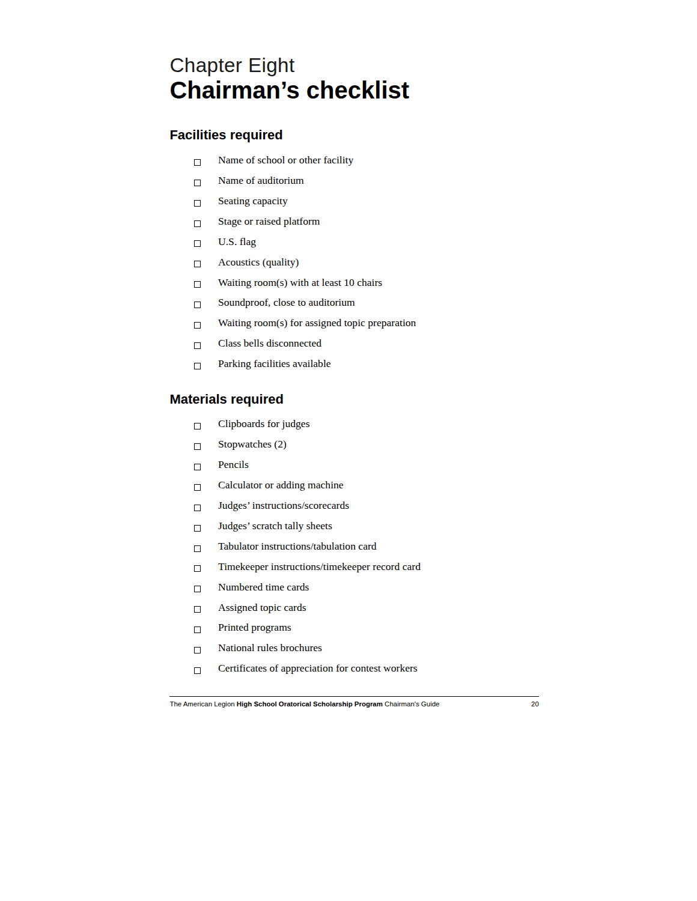Chapter Eight
Chairman’s checklist
Facilities required
Name of school or other facility
Name of auditorium
Seating capacity
Stage or raised platform
U.S. flag
Acoustics (quality)
Waiting room(s) with at least 10 chairs
Soundproof, close to auditorium
Waiting room(s) for assigned topic preparation
Class bells disconnected
Parking facilities available
Materials required
Clipboards for judges
Stopwatches (2)
Pencils
Calculator or adding machine
Judges’ instructions/scorecards
Judges’ scratch tally sheets
Tabulator instructions/tabulation card
Timekeeper instructions/timekeeper record card
Numbered time cards
Assigned topic cards
Printed programs
National rules brochures
Certificates of appreciation for contest workers
The American Legion High School Oratorical Scholarship Program Chairman's Guide
20